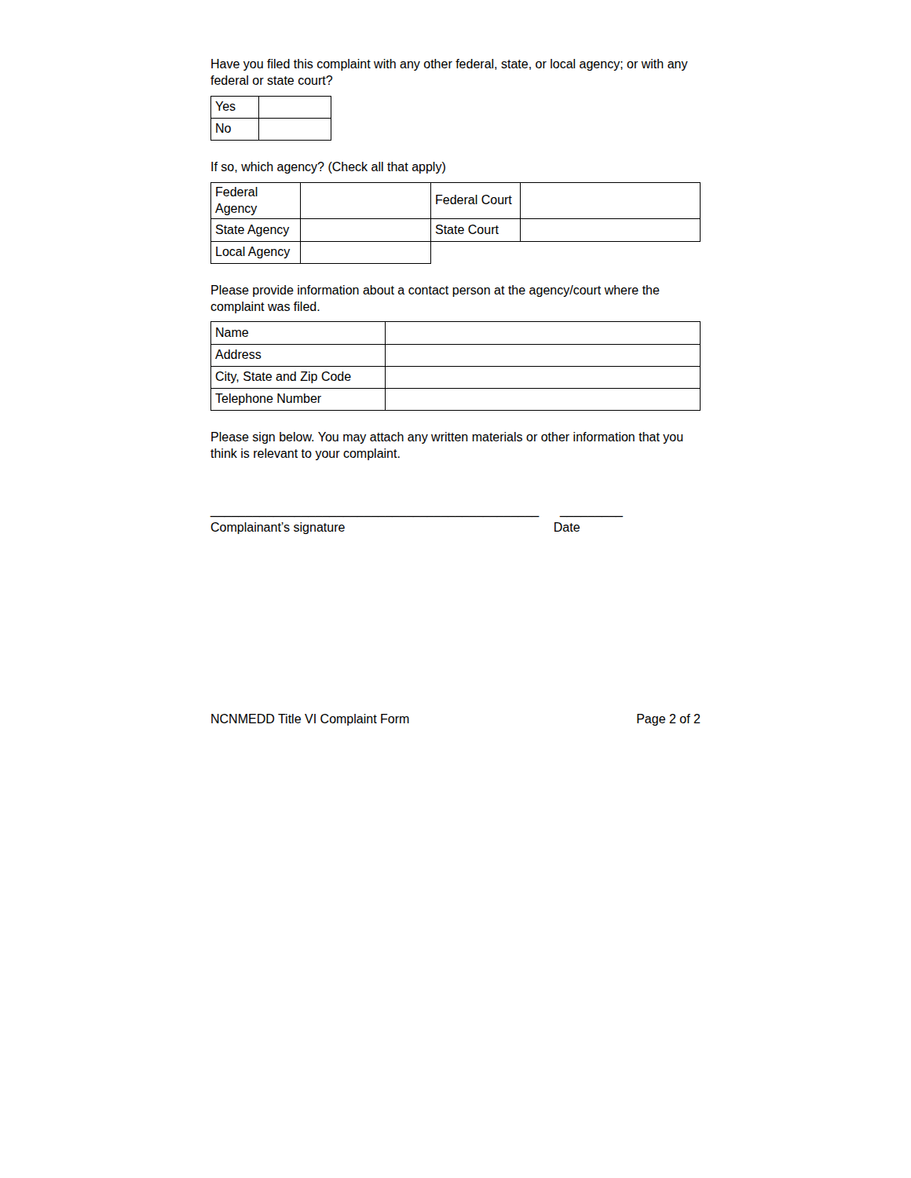Have you filed this complaint with any other federal, state, or local agency; or with any federal or state court?
| Yes | |
| No | |
If so, which agency? (Check all that apply)
| Federal Agency | | Federal Court | |
| State Agency | | State Court | |
| Local Agency | | | |
Please provide information about a contact person at the agency/court where the complaint was filed.
| Name | |
| Address | |
| City, State and Zip Code | |
| Telephone Number | |
Please sign below. You may attach any written materials or other information that you think is relevant to your complaint.
_______________________________________________ _________
Complainant’s signature Date
NCNMEDD Title VI Complaint Form Page 2 of 2